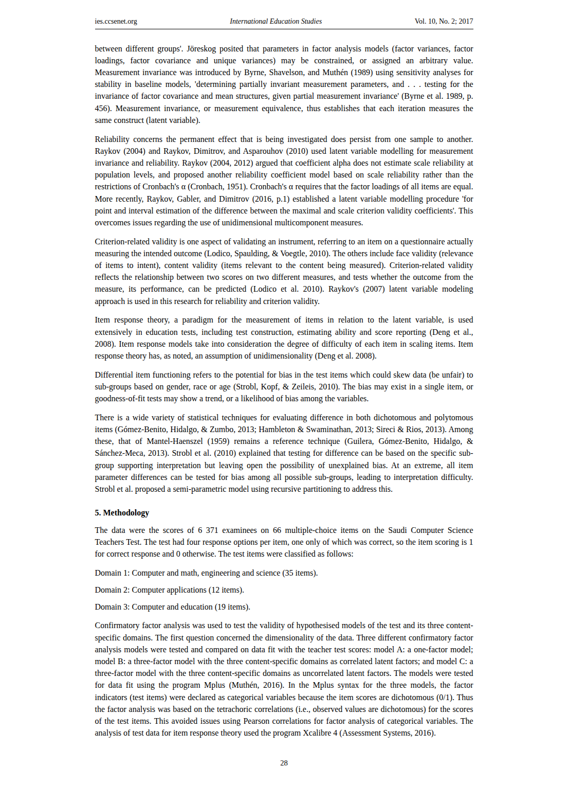ies.ccsenet.org
International Education Studies
Vol. 10, No. 2; 2017
between different groups'. Jöreskog posited that parameters in factor analysis models (factor variances, factor loadings, factor covariance and unique variances) may be constrained, or assigned an arbitrary value. Measurement invariance was introduced by Byrne, Shavelson, and Muthén (1989) using sensitivity analyses for stability in baseline models, 'determining partially invariant measurement parameters, and . . . testing for the invariance of factor covariance and mean structures, given partial measurement invariance' (Byrne et al. 1989, p. 456). Measurement invariance, or measurement equivalence, thus establishes that each iteration measures the same construct (latent variable).
Reliability concerns the permanent effect that is being investigated does persist from one sample to another. Raykov (2004) and Raykov, Dimitrov, and Asparouhov (2010) used latent variable modelling for measurement invariance and reliability. Raykov (2004, 2012) argued that coefficient alpha does not estimate scale reliability at population levels, and proposed another reliability coefficient model based on scale reliability rather than the restrictions of Cronbach's α (Cronbach, 1951). Cronbach's α requires that the factor loadings of all items are equal. More recently, Raykov, Gabler, and Dimitrov (2016, p.1) established a latent variable modelling procedure 'for point and interval estimation of the difference between the maximal and scale criterion validity coefficients'. This overcomes issues regarding the use of unidimensional multicomponent measures.
Criterion-related validity is one aspect of validating an instrument, referring to an item on a questionnaire actually measuring the intended outcome (Lodico, Spaulding, & Voegtle, 2010). The others include face validity (relevance of items to intent), content validity (items relevant to the content being measured). Criterion-related validity reflects the relationship between two scores on two different measures, and tests whether the outcome from the measure, its performance, can be predicted (Lodico et al. 2010). Raykov's (2007) latent variable modeling approach is used in this research for reliability and criterion validity.
Item response theory, a paradigm for the measurement of items in relation to the latent variable, is used extensively in education tests, including test construction, estimating ability and score reporting (Deng et al., 2008). Item response models take into consideration the degree of difficulty of each item in scaling items. Item response theory has, as noted, an assumption of unidimensionality (Deng et al. 2008).
Differential item functioning refers to the potential for bias in the test items which could skew data (be unfair) to sub-groups based on gender, race or age (Strobl, Kopf, & Zeileis, 2010). The bias may exist in a single item, or goodness-of-fit tests may show a trend, or a likelihood of bias among the variables.
There is a wide variety of statistical techniques for evaluating difference in both dichotomous and polytomous items (Gómez-Benito, Hidalgo, & Zumbo, 2013; Hambleton & Swaminathan, 2013; Sireci & Rios, 2013). Among these, that of Mantel-Haenszel (1959) remains a reference technique (Guilera, Gómez-Benito, Hidalgo, & Sánchez-Meca, 2013). Strobl et al. (2010) explained that testing for difference can be based on the specific sub-group supporting interpretation but leaving open the possibility of unexplained bias. At an extreme, all item parameter differences can be tested for bias among all possible sub-groups, leading to interpretation difficulty. Strobl et al. proposed a semi-parametric model using recursive partitioning to address this.
5. Methodology
The data were the scores of 6 371 examinees on 66 multiple-choice items on the Saudi Computer Science Teachers Test. The test had four response options per item, one only of which was correct, so the item scoring is 1 for correct response and 0 otherwise. The test items were classified as follows:
Domain 1: Computer and math, engineering and science (35 items).
Domain 2: Computer applications (12 items).
Domain 3: Computer and education (19 items).
Confirmatory factor analysis was used to test the validity of hypothesised models of the test and its three content-specific domains. The first question concerned the dimensionality of the data. Three different confirmatory factor analysis models were tested and compared on data fit with the teacher test scores: model A: a one-factor model; model B: a three-factor model with the three content-specific domains as correlated latent factors; and model C: a three-factor model with the three content-specific domains as uncorrelated latent factors. The models were tested for data fit using the program Mplus (Muthén, 2016). In the Mplus syntax for the three models, the factor indicators (test items) were declared as categorical variables because the item scores are dichotomous (0/1). Thus the factor analysis was based on the tetrachoric correlations (i.e., observed values are dichotomous) for the scores of the test items. This avoided issues using Pearson correlations for factor analysis of categorical variables. The analysis of test data for item response theory used the program Xcalibre 4 (Assessment Systems, 2016).
28